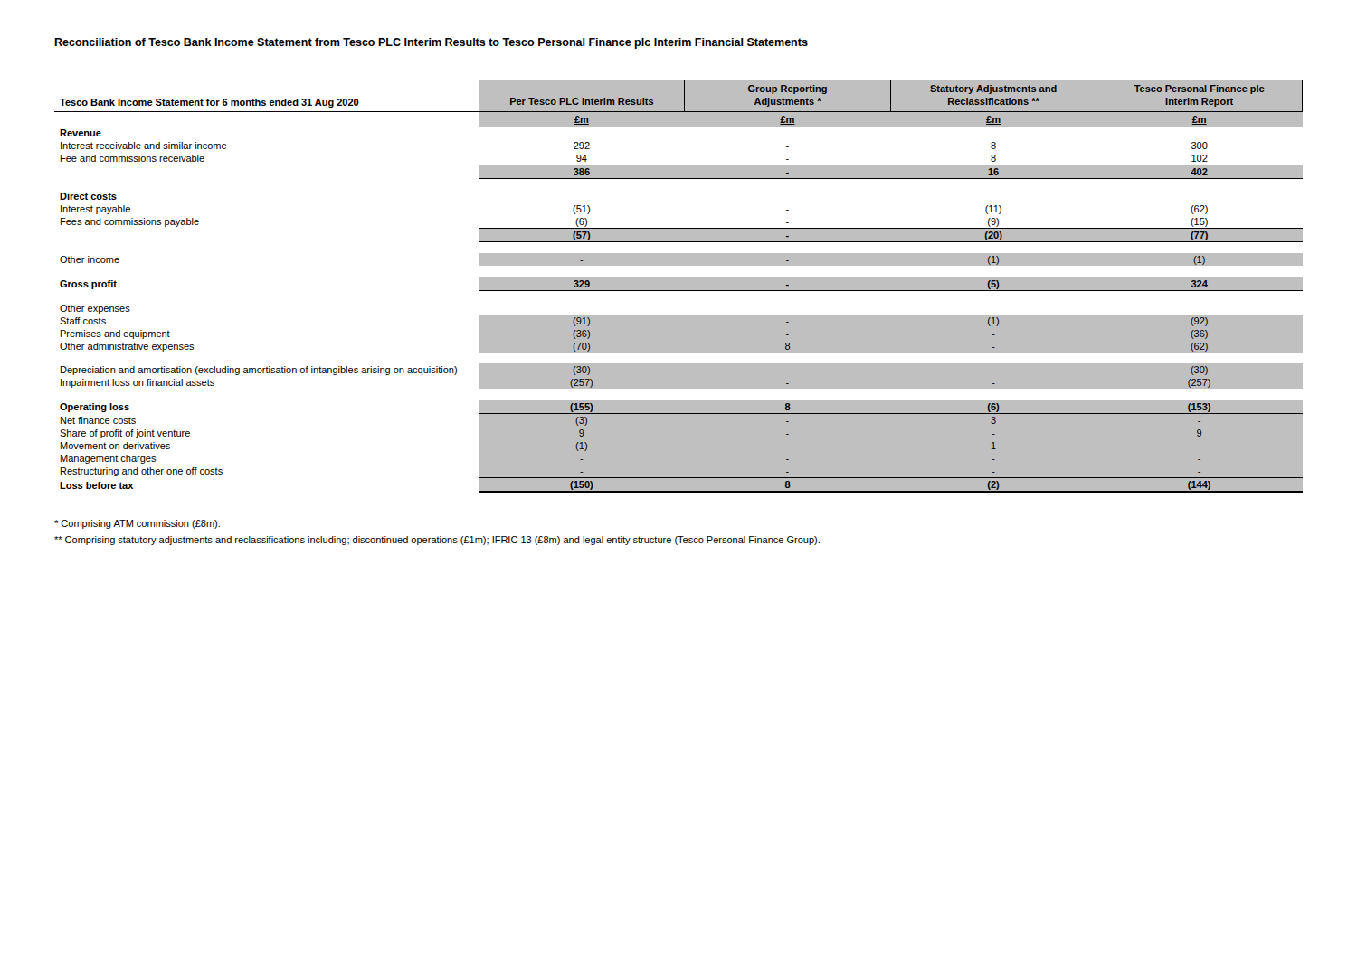Reconciliation of Tesco Bank Income Statement from Tesco PLC Interim Results to Tesco Personal Finance plc Interim Financial Statements
| Tesco Bank Income Statement for 6 months ended 31 Aug 2020 | Per Tesco PLC Interim Results | Group Reporting Adjustments * | Statutory Adjustments and Reclassifications ** | Tesco Personal Finance plc Interim Report |
| --- | --- | --- | --- | --- |
| | £m | £m | £m | £m |
| Revenue | | | | |
| Interest receivable and similar income | 292 | - | 8 | 300 |
| Fee and commissions receivable | 94 | - | 8 | 102 |
| | 386 | - | 16 | 402 |
| Direct costs | | | | |
| Interest payable | (51) | - | (11) | (62) |
| Fees and commissions payable | (6) | - | (9) | (15) |
| | (57) | - | (20) | (77) |
| Other income | - | - | (1) | (1) |
| Gross profit | 329 | - | (5) | 324 |
| Other expenses | | | | |
| Staff costs | (91) | - | (1) | (92) |
| Premises and equipment | (36) | - | - | (36) |
| Other administrative expenses | (70) | 8 | - | (62) |
| Depreciation and amortisation (excluding amortisation of intangibles arising on acquisition) | (30) | - | - | (30) |
| Impairment loss on financial assets | (257) | - | - | (257) |
| Operating loss | (155) | 8 | (6) | (153) |
| Net finance costs | (3) | - | 3 | - |
| Share of profit of joint venture | 9 | - | - | 9 |
| Movement on derivatives | (1) | - | 1 | - |
| Management charges | - | - | - | - |
| Restructuring and other one off costs | - | - | - | - |
| Loss before tax | (150) | 8 | (2) | (144) |
* Comprising ATM commission (£8m).
** Comprising statutory adjustments and reclassifications including; discontinued operations (£1m); IFRIC 13 (£8m) and legal entity structure (Tesco Personal Finance Group).